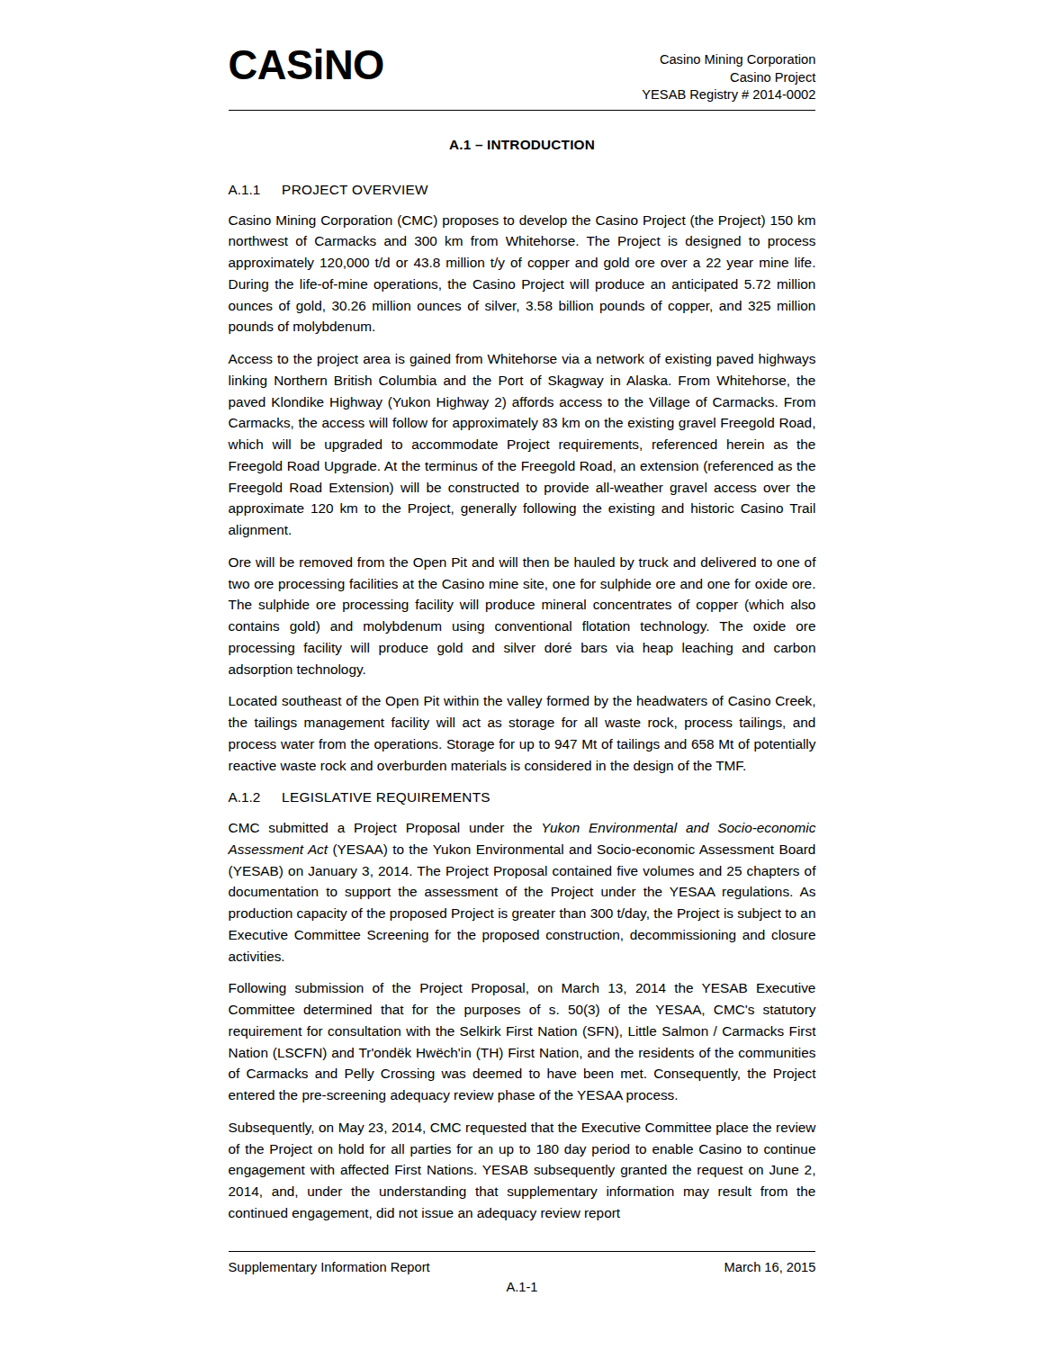CASiNO
Casino Mining Corporation
Casino Project
YESAB Registry # 2014-0002
A.1 – INTRODUCTION
A.1.1 PROJECT OVERVIEW
Casino Mining Corporation (CMC) proposes to develop the Casino Project (the Project) 150 km northwest of Carmacks and 300 km from Whitehorse. The Project is designed to process approximately 120,000 t/d or 43.8 million t/y of copper and gold ore over a 22 year mine life. During the life-of-mine operations, the Casino Project will produce an anticipated 5.72 million ounces of gold, 30.26 million ounces of silver, 3.58 billion pounds of copper, and 325 million pounds of molybdenum.
Access to the project area is gained from Whitehorse via a network of existing paved highways linking Northern British Columbia and the Port of Skagway in Alaska. From Whitehorse, the paved Klondike Highway (Yukon Highway 2) affords access to the Village of Carmacks. From Carmacks, the access will follow for approximately 83 km on the existing gravel Freegold Road, which will be upgraded to accommodate Project requirements, referenced herein as the Freegold Road Upgrade. At the terminus of the Freegold Road, an extension (referenced as the Freegold Road Extension) will be constructed to provide all-weather gravel access over the approximate 120 km to the Project, generally following the existing and historic Casino Trail alignment.
Ore will be removed from the Open Pit and will then be hauled by truck and delivered to one of two ore processing facilities at the Casino mine site, one for sulphide ore and one for oxide ore. The sulphide ore processing facility will produce mineral concentrates of copper (which also contains gold) and molybdenum using conventional flotation technology. The oxide ore processing facility will produce gold and silver doré bars via heap leaching and carbon adsorption technology.
Located southeast of the Open Pit within the valley formed by the headwaters of Casino Creek, the tailings management facility will act as storage for all waste rock, process tailings, and process water from the operations. Storage for up to 947 Mt of tailings and 658 Mt of potentially reactive waste rock and overburden materials is considered in the design of the TMF.
A.1.2 LEGISLATIVE REQUIREMENTS
CMC submitted a Project Proposal under the Yukon Environmental and Socio-economic Assessment Act (YESAA) to the Yukon Environmental and Socio-economic Assessment Board (YESAB) on January 3, 2014. The Project Proposal contained five volumes and 25 chapters of documentation to support the assessment of the Project under the YESAA regulations. As production capacity of the proposed Project is greater than 300 t/day, the Project is subject to an Executive Committee Screening for the proposed construction, decommissioning and closure activities.
Following submission of the Project Proposal, on March 13, 2014 the YESAB Executive Committee determined that for the purposes of s. 50(3) of the YESAA, CMC's statutory requirement for consultation with the Selkirk First Nation (SFN), Little Salmon / Carmacks First Nation (LSCFN) and Tr'ondëk Hwëch'in (TH) First Nation, and the residents of the communities of Carmacks and Pelly Crossing was deemed to have been met. Consequently, the Project entered the pre-screening adequacy review phase of the YESAA process.
Subsequently, on May 23, 2014, CMC requested that the Executive Committee place the review of the Project on hold for all parties for an up to 180 day period to enable Casino to continue engagement with affected First Nations. YESAB subsequently granted the request on June 2, 2014, and, under the understanding that supplementary information may result from the continued engagement, did not issue an adequacy review report
Supplementary Information Report
March 16, 2015
A.1-1